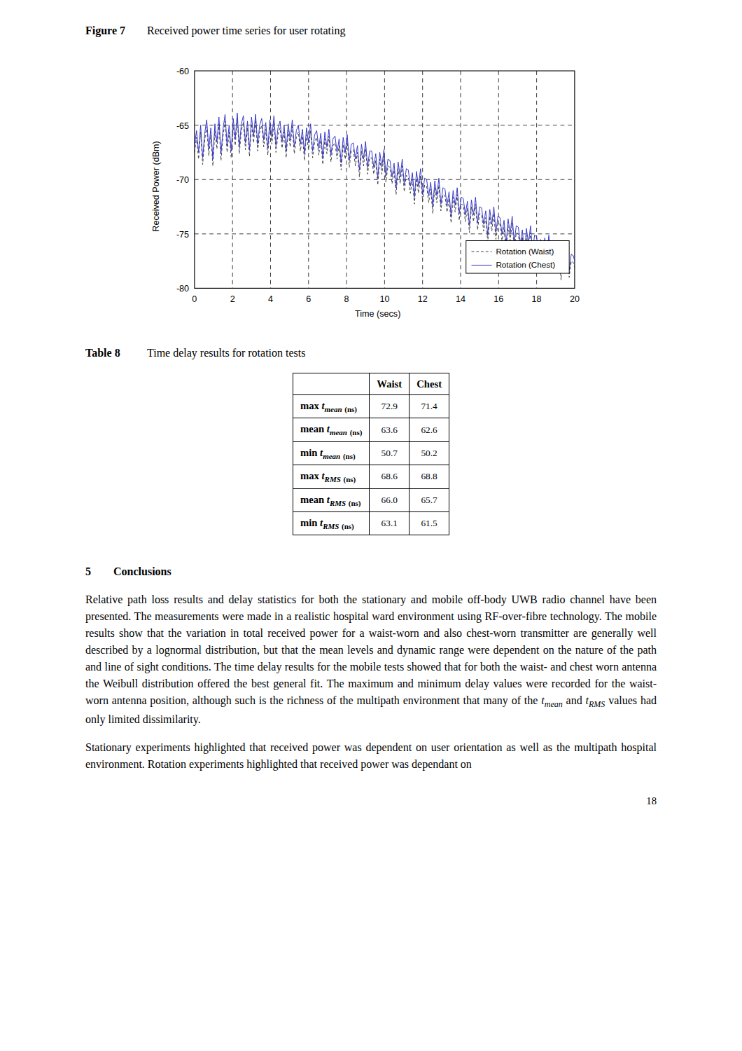Figure 7 Received power time series for user rotating
Received Power (dBm) Time (secs) -60 -65 -70 -75 -80 0 2 4 6 8 10 12 14 16 18 20 Rotation (Waist) Rotation (Chest)
Table 8 Time delay results for rotation tests
| | Waist | Chest |
| --- | --- | --- |
| max t mean (ns) | 72.9 | 71.4 |
| mean t mean (ns) | 63.6 | 62.6 |
| min t mean (ns) | 50.7 | 50.2 |
| max t RMS (ns) | 68.6 | 68.8 |
| mean t RMS (ns) | 66.0 | 65.7 |
| min t RMS (ns) | 63.1 | 61.5 |
5 Conclusions
Relative path loss results and delay statistics for both the stationary and mobile off-body UWB radio channel have been presented. The measurements were made in a realistic hospital ward environment using RF-over-fibre technology. The mobile results show that the variation in total received power for a waist-worn and also chest-worn transmitter are generally well described by a lognormal distribution, but that the mean levels and dynamic range were dependent on the nature of the path and line of sight conditions. The time delay results for the mobile tests showed that for both the waist- and chest worn antenna the Weibull distribution offered the best general fit. The maximum and minimum delay values were recorded for the waist-worn antenna position, although such is the richness of the multipath environment that many of the tmean and tRMS values had only limited dissimilarity.
Stationary experiments highlighted that received power was dependent on user orientation as well as the multipath hospital environment. Rotation experiments highlighted that received power was dependant on
18